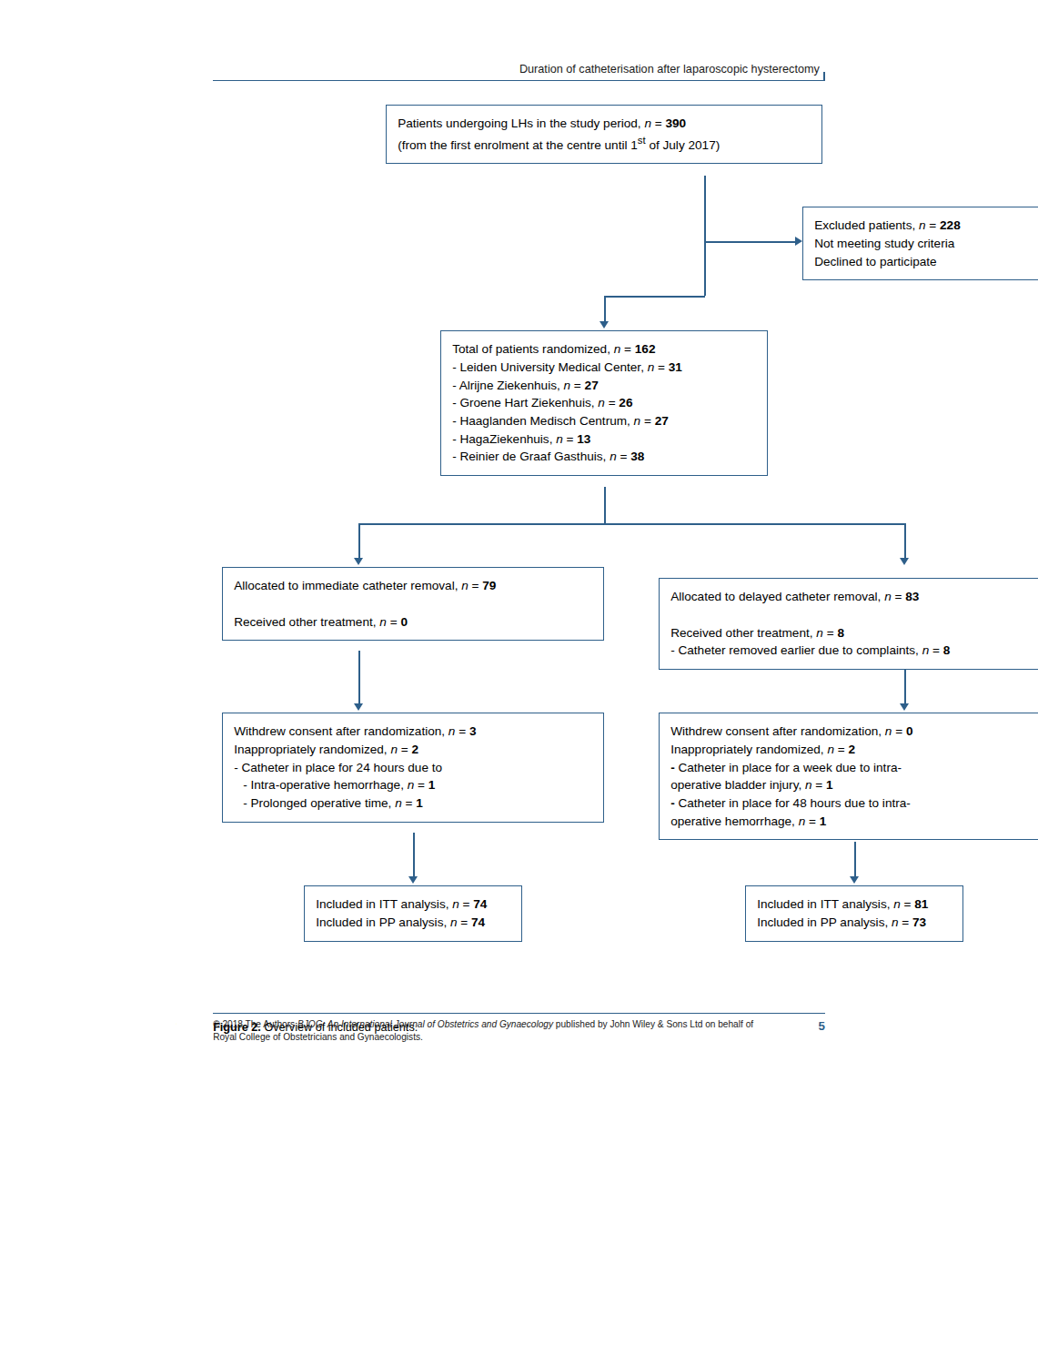Duration of catheterisation after laparoscopic hysterectomy
Patients undergoing LHs in the study period, n = 390
(from the first enrolment at the centre until 1st of July 2017)
Excluded patients, n = 228
Not meeting study criteria
Declined to participate
Total of patients randomized, n = 162
- Leiden University Medical Center, n = 31
- Alrijne Ziekenhuis, n = 27
- Groene Hart Ziekenhuis, n = 26
- Haaglanden Medisch Centrum, n = 27
- HagaZiekenhuis, n = 13
- Reinier de Graaf Gasthuis, n = 38
Allocated to immediate catheter removal, n = 79
Received other treatment, n = 0
Allocated to delayed catheter removal, n = 83
Received other treatment, n = 8
- Catheter removed earlier due to complaints, n = 8
Withdrew consent after randomization, n = 3
Inappropriately randomized, n = 2
- Catheter in place for 24 hours due to
- Intra-operative hemorrhage, n = 1
- Prolonged operative time, n = 1
Withdrew consent after randomization, n = 0
Inappropriately randomized, n = 2
- Catheter in place for a week due to intra-
operative bladder injury, n = 1
- Catheter in place for 48 hours due to intra-
operative hemorrhage, n = 1
Included in ITT analysis, n = 74
Included in PP analysis, n = 74
Included in ITT analysis, n = 81
Included in PP analysis, n = 73
Figure 2. Overview of included patients.
© 2018 The Authors BJOG: An International Journal of Obstetrics and Gynaecology published by John Wiley & Sons Ltd on behalf of
Royal College of Obstetricians and Gynaecologists.
5